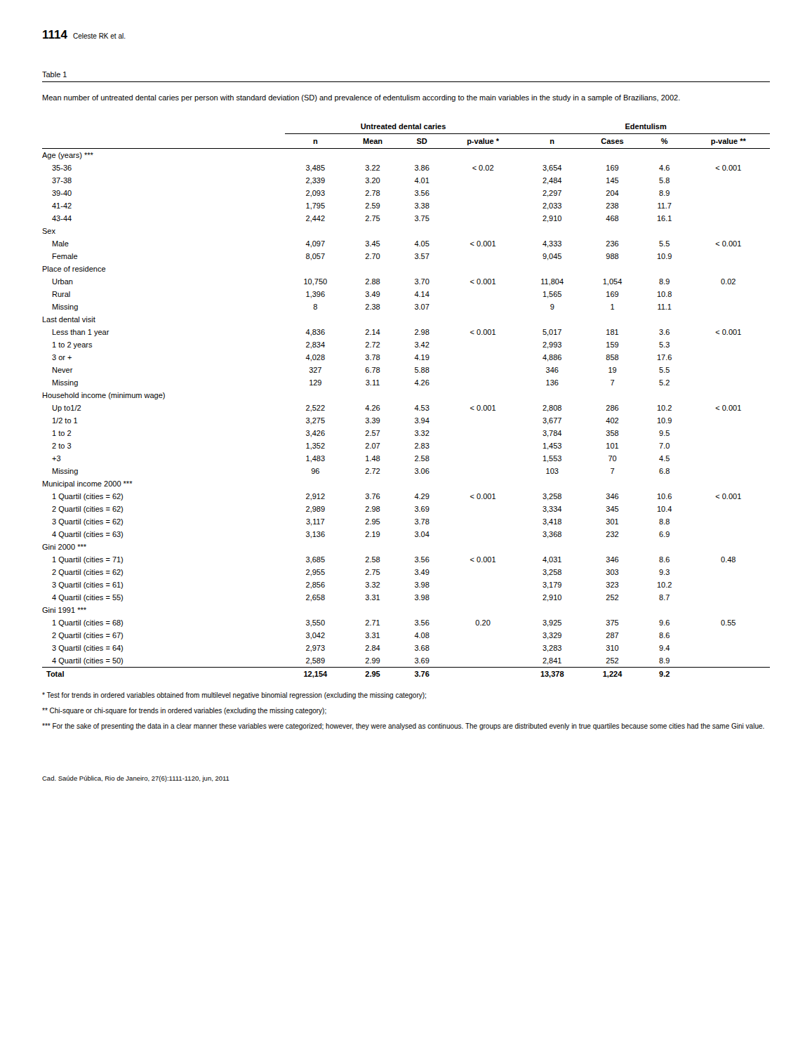1114 Celeste RK et al.
Table 1
Mean number of untreated dental caries per person with standard deviation (SD) and prevalence of edentulism according to the main variables in the study in a sample of Brazilians, 2002.
| | Untreated dental caries | Edentulism |
| --- | --- | --- |
| | n | Mean | SD | p-value * | n | Cases | % | p-value ** |
| Age (years) *** | | | | | | | | |
| 35-36 | 3,485 | 3.22 | 3.86 | < 0.02 | 3,654 | 169 | 4.6 | < 0.001 |
| 37-38 | 2,339 | 3.20 | 4.01 | | 2,484 | 145 | 5.8 | |
| 39-40 | 2,093 | 2.78 | 3.56 | | 2,297 | 204 | 8.9 | |
| 41-42 | 1,795 | 2.59 | 3.38 | | 2,033 | 238 | 11.7 | |
| 43-44 | 2,442 | 2.75 | 3.75 | | 2,910 | 468 | 16.1 | |
| Sex | | | | | | | | |
| Male | 4,097 | 3.45 | 4.05 | < 0.001 | 4,333 | 236 | 5.5 | < 0.001 |
| Female | 8,057 | 2.70 | 3.57 | | 9,045 | 988 | 10.9 | |
| Place of residence | | | | | | | | |
| Urban | 10,750 | 2.88 | 3.70 | < 0.001 | 11,804 | 1,054 | 8.9 | 0.02 |
| Rural | 1,396 | 3.49 | 4.14 | | 1,565 | 169 | 10.8 | |
| Missing | 8 | 2.38 | 3.07 | | 9 | 1 | 11.1 | |
| Last dental visit | | | | | | | | |
| Less than 1 year | 4,836 | 2.14 | 2.98 | < 0.001 | 5,017 | 181 | 3.6 | < 0.001 |
| 1 to 2 years | 2,834 | 2.72 | 3.42 | | 2,993 | 159 | 5.3 | |
| 3 or + | 4,028 | 3.78 | 4.19 | | 4,886 | 858 | 17.6 | |
| Never | 327 | 6.78 | 5.88 | | 346 | 19 | 5.5 | |
| Missing | 129 | 3.11 | 4.26 | | 136 | 7 | 5.2 | |
| Household income (minimum wage) | | | | | | | | |
| Up to1/2 | 2,522 | 4.26 | 4.53 | < 0.001 | 2,808 | 286 | 10.2 | < 0.001 |
| 1/2 to 1 | 3,275 | 3.39 | 3.94 | | 3,677 | 402 | 10.9 | |
| 1 to 2 | 3,426 | 2.57 | 3.32 | | 3,784 | 358 | 9.5 | |
| 2 to 3 | 1,352 | 2.07 | 2.83 | | 1,453 | 101 | 7.0 | |
| +3 | 1,483 | 1.48 | 2.58 | | 1,553 | 70 | 4.5 | |
| Missing | 96 | 2.72 | 3.06 | | 103 | 7 | 6.8 | |
| Municipal income 2000 *** | | | | | | | | |
| 1 Quartil (cities = 62) | 2,912 | 3.76 | 4.29 | < 0.001 | 3,258 | 346 | 10.6 | < 0.001 |
| 2 Quartil (cities = 62) | 2,989 | 2.98 | 3.69 | | 3,334 | 345 | 10.4 | |
| 3 Quartil (cities = 62) | 3,117 | 2.95 | 3.78 | | 3,418 | 301 | 8.8 | |
| 4 Quartil (cities = 63) | 3,136 | 2.19 | 3.04 | | 3,368 | 232 | 6.9 | |
| Gini 2000 *** | | | | | | | | |
| 1 Quartil (cities = 71) | 3,685 | 2.58 | 3.56 | < 0.001 | 4,031 | 346 | 8.6 | 0.48 |
| 2 Quartil (cities = 62) | 2,955 | 2.75 | 3.49 | | 3,258 | 303 | 9.3 | |
| 3 Quartil (cities = 61) | 2,856 | 3.32 | 3.98 | | 3,179 | 323 | 10.2 | |
| 4 Quartil (cities = 55) | 2,658 | 3.31 | 3.98 | | 2,910 | 252 | 8.7 | |
| Gini 1991 *** | | | | | | | | |
| 1 Quartil (cities = 68) | 3,550 | 2.71 | 3.56 | 0.20 | 3,925 | 375 | 9.6 | 0.55 |
| 2 Quartil (cities = 67) | 3,042 | 3.31 | 4.08 | | 3,329 | 287 | 8.6 | |
| 3 Quartil (cities = 64) | 2,973 | 2.84 | 3.68 | | 3,283 | 310 | 9.4 | |
| 4 Quartil (cities = 50) | 2,589 | 2.99 | 3.69 | | 2,841 | 252 | 8.9 | |
| Total | 12,154 | 2.95 | 3.76 | | 13,378 | 1,224 | 9.2 | |
* Test for trends in ordered variables obtained from multilevel negative binomial regression (excluding the missing category);
** Chi-square or chi-square for trends in ordered variables (excluding the missing category);
*** For the sake of presenting the data in a clear manner these variables were categorized; however, they were analysed as continuous. The groups are distributed evenly in true quartiles because some cities had the same Gini value.
Cad. Saúde Pública, Rio de Janeiro, 27(6):1111-1120, jun, 2011